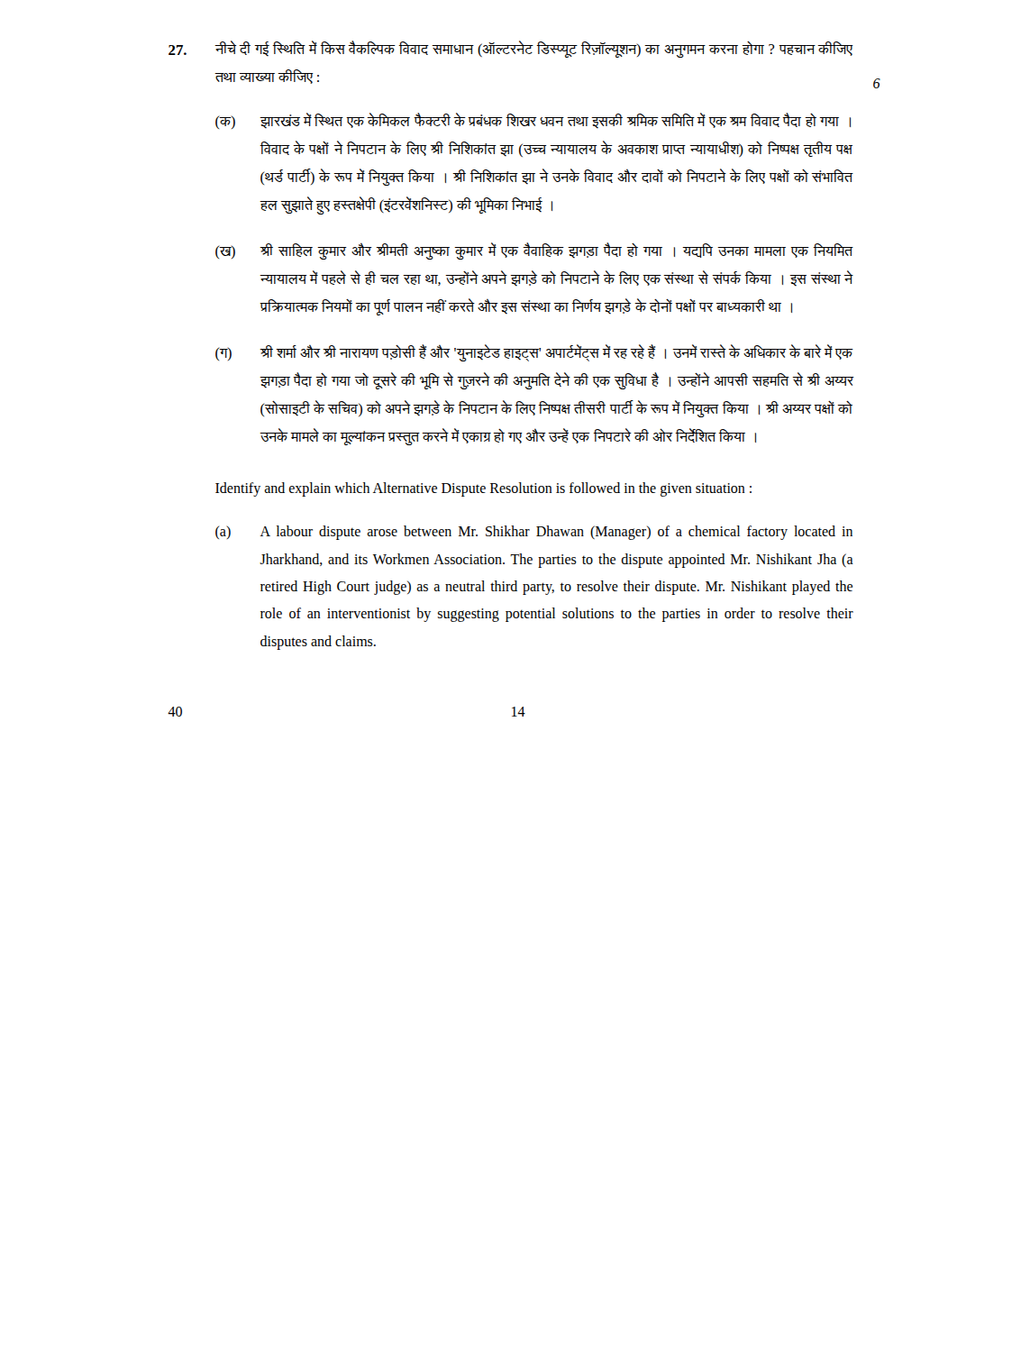27.
6
नीचे दी गई स्थिति में किस वैकल्पिक विवाद समाधान (ऑल्टरनेट डिस्प्यूट रिज़ॉल्यूशन) का अनुगमन करना होगा ? पहचान कीजिए तथा व्याख्या कीजिए :
(क) झारखंड में स्थित एक केमिकल फैक्टरी के प्रबंधक शिखर धवन तथा इसकी श्रमिक समिति में एक श्रम विवाद पैदा हो गया । विवाद के पक्षों ने निपटान के लिए श्री निशिकांत झा (उच्च न्यायालय के अवकाश प्राप्त न्यायाधीश) को निष्पक्ष तृतीय पक्ष (थर्ड पार्टी) के रूप में नियुक्त किया । श्री निशिकांत झा ने उनके विवाद और दावों को निपटाने के लिए पक्षों को संभावित हल सुझाते हुए हस्तक्षेपी (इंटरवेंशनिस्ट) की भूमिका निभाई ।
(ख) श्री साहिल कुमार और श्रीमती अनुष्का कुमार में एक वैवाहिक झगड़ा पैदा हो गया । यद्यपि उनका मामला एक नियमित न्यायालय में पहले से ही चल रहा था, उन्होंने अपने झगड़े को निपटाने के लिए एक संस्था से संपर्क किया । इस संस्था ने प्रक्रियात्मक नियमों का पूर्ण पालन नहीं करते और इस संस्था का निर्णय झगड़े के दोनों पक्षों पर बाध्यकारी था ।
(ग) श्री शर्मा और श्री नारायण पड़ोसी हैं और 'युनाइटेड हाइट्स' अपार्टमेंट्स में रह रहे हैं । उनमें रास्ते के अधिकार के बारे में एक झगड़ा पैदा हो गया जो दूसरे की भूमि से गुज़रने की अनुमति देने की एक सुविधा है । उन्होंने आपसी सहमति से श्री अय्यर (सोसाइटी के सचिव) को अपने झगड़े के निपटान के लिए निष्पक्ष तीसरी पार्टी के रूप में नियुक्त किया । श्री अय्यर पक्षों को उनके मामले का मूल्यांकन प्रस्तुत करने में एकाग्र हो गए और उन्हें एक निपटारे की ओर निर्देशित किया ।
Identify and explain which Alternative Dispute Resolution is followed in the given situation :
(a) A labour dispute arose between Mr. Shikhar Dhawan (Manager) of a chemical factory located in Jharkhand, and its Workmen Association. The parties to the dispute appointed Mr. Nishikant Jha (a retired High Court judge) as a neutral third party, to resolve their dispute. Mr. Nishikant played the role of an interventionist by suggesting potential solutions to the parties in order to resolve their disputes and claims.
40
14